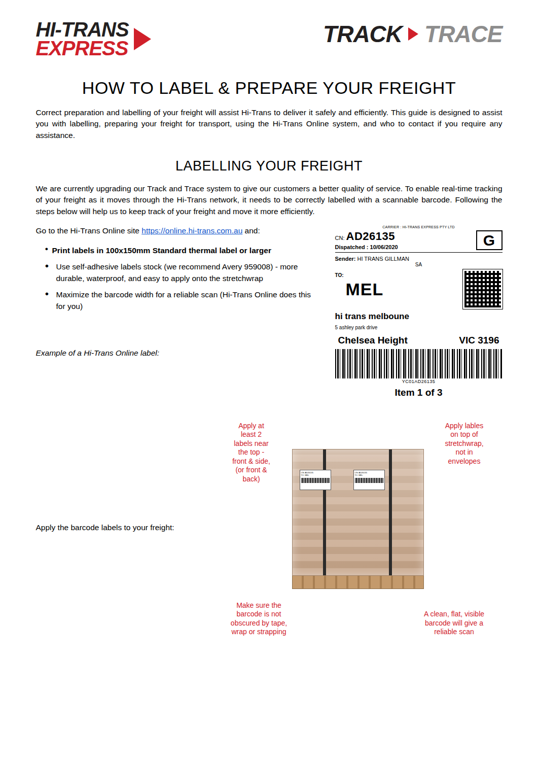HI-TRANS EXPRESS
TRACK TRACE
HOW TO LABEL & PREPARE YOUR FREIGHT
Correct preparation and labelling of your freight will assist Hi-Trans to deliver it safely and efficiently. This guide is designed to assist you with labelling, preparing your freight for transport, using the Hi-Trans Online system, and who to contact if you require any assistance.
LABELLING YOUR FREIGHT
We are currently upgrading our Track and Trace system to give our customers a better quality of service. To enable real-time tracking of your freight as it moves through the Hi-Trans network, it needs to be correctly labelled with a scannable barcode. Following the steps below will help us to keep track of your freight and move it more efficiently.
Go to the Hi-Trans Online site https://online.hi-trans.com.au and:
Print labels in 100x150mm Standard thermal label or larger
Use self-adhesive labels stock (we recommend Avery 959008) - more durable, waterproof, and easy to apply onto the stretchwrap
Maximize the barcode width for a reliable scan (Hi-Trans Online does this for you)
Example of a Hi-Trans Online label:
CARRIER : HI-TRANS EXPRESS PTY LTD
CN: AD26135
Dispatched : 10/06/2020
G
Sender: HI TRANS GILLMAN SA
TO:
MEL
hi trans melboune
5 ashley park drive
Chelsea Height VIC 3196
YC01AD26135
Item 1 of 3
Apply the barcode labels to your freight:
Apply at
least 2
labels near
the top -
front & side,
(or front &
back)
Apply lables
on top of
stretchwrap,
not in
envelopes
Make sure the
barcode is not
obscured by tape,
wrap or strapping
A clean, flat, visible
barcode will give a
reliable scan
CN: AD26135
TO: MEL
CN: AD26135
TO: MEL